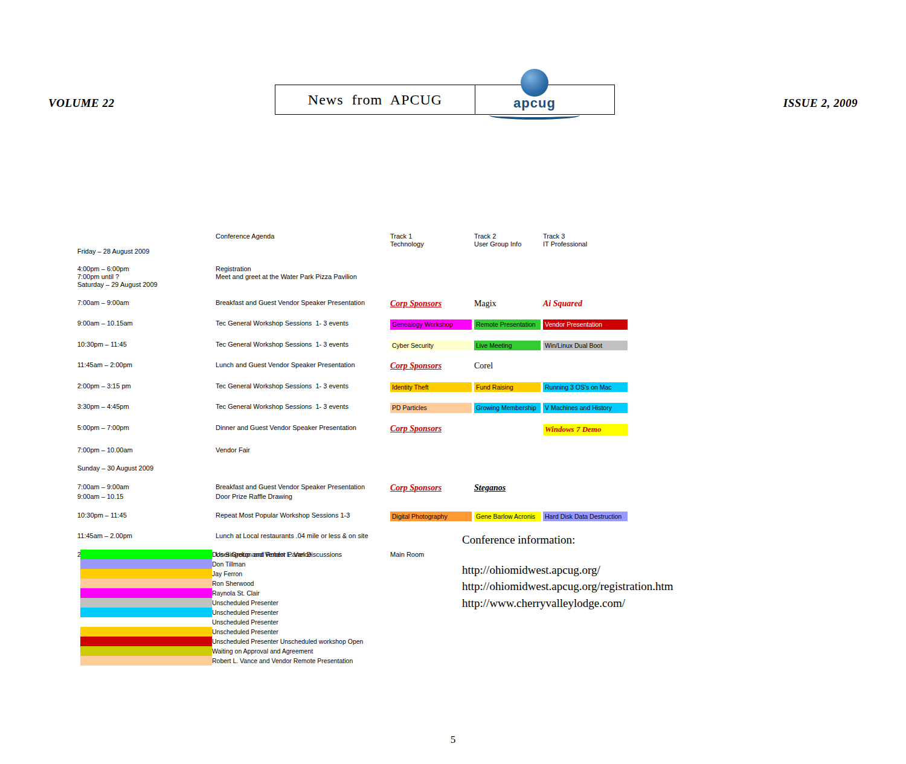VOLUME 22
News from APCUG
apcug
ISSUE 2, 2009
| | Conference Agenda | Track 1 Technology | Track 2 User Group Info | Track 3 IT Professional |
| Friday – 28 August 2009 | | | | |
| 4:00pm – 6:00pm | Registration | | | |
| 7:00pm until ? | Meet and greet at the Water Park Pizza Pavilion | | | |
| Saturday – 29 August 2009 | | | | |
| 7:00am – 9:00am | Breakfast and Guest Vendor Speaker Presentation | Corp Sponsors | Magix | Ai Squared |
| 9:00am – 10.15am | Tec General Workshop Sessions 1- 3 events | Genealogy Workshop | Remote Presentation | Vendor Presentation |
| 10:30pm – 11:45 | Tec General Workshop Sessions 1- 3 events | Cyber Security | Live Meeting | Win/Linux Dual Boot |
| 11:45am – 2:00pm | Lunch and Guest Vendor Speaker Presentation | Corp Sponsors | Corel | |
| 2:00pm – 3:15 pm | Tec General Workshop Sessions 1- 3 events | Identity Theft | Fund Raising | Running 3 OS's on Mac |
| 3:30pm – 4:45pm | Tec General Workshop Sessions 1- 3 events | PD Particles | Growing Membership | V Machines and History |
| 5:00pm – 7:00pm | Dinner and Guest Vendor Speaker Presentation | Corp Sponsors | | Windows 7 Demo |
| 7:00pm – 10.00am | Vendor Fair | | | |
| Sunday – 30 August 2009 | | | | |
| 7:00am – 9:00am | Breakfast and Guest Vendor Speaker Presentation | Corp Sponsors | Steganos | |
| 9:00am – 10.15 | Door Prize Raffle Drawing | | | |
| 10:30pm – 11:45 | Repeat Most Popular Workshop Sessions 1-3 | Digital Photography | Gene Barlow Acronis | Hard Disk Data Destruction |
| 11:45am – 2.00pm | Lunch at Local restaurants .04 mile or less & on site | | | |
| 2:15pm – 4:00pm | User Group and Vendor Panel Discussions | Main Room | | |
| | Don Singelton and Robert L. Vance |
| | Don Tillman |
| | Jay Ferron |
| | Ron Sherwood |
| | Raynola St. Clair |
| | Unscheduled Presenter |
| | Unscheduled Presenter |
| | Unscheduled Presenter |
| | Unscheduled Presenter |
| | Unscheduled Presenter Unscheduled workshop Open |
| | Waiting on Approval and Agreement |
| | Robert L. Vance and Vendor Remote Presentation |
Conference information:
http://ohiomidwest.apcug.org/
http://ohiomidwest.apcug.org/registration.htm
http://www.cherryvalleylodge.com/
5